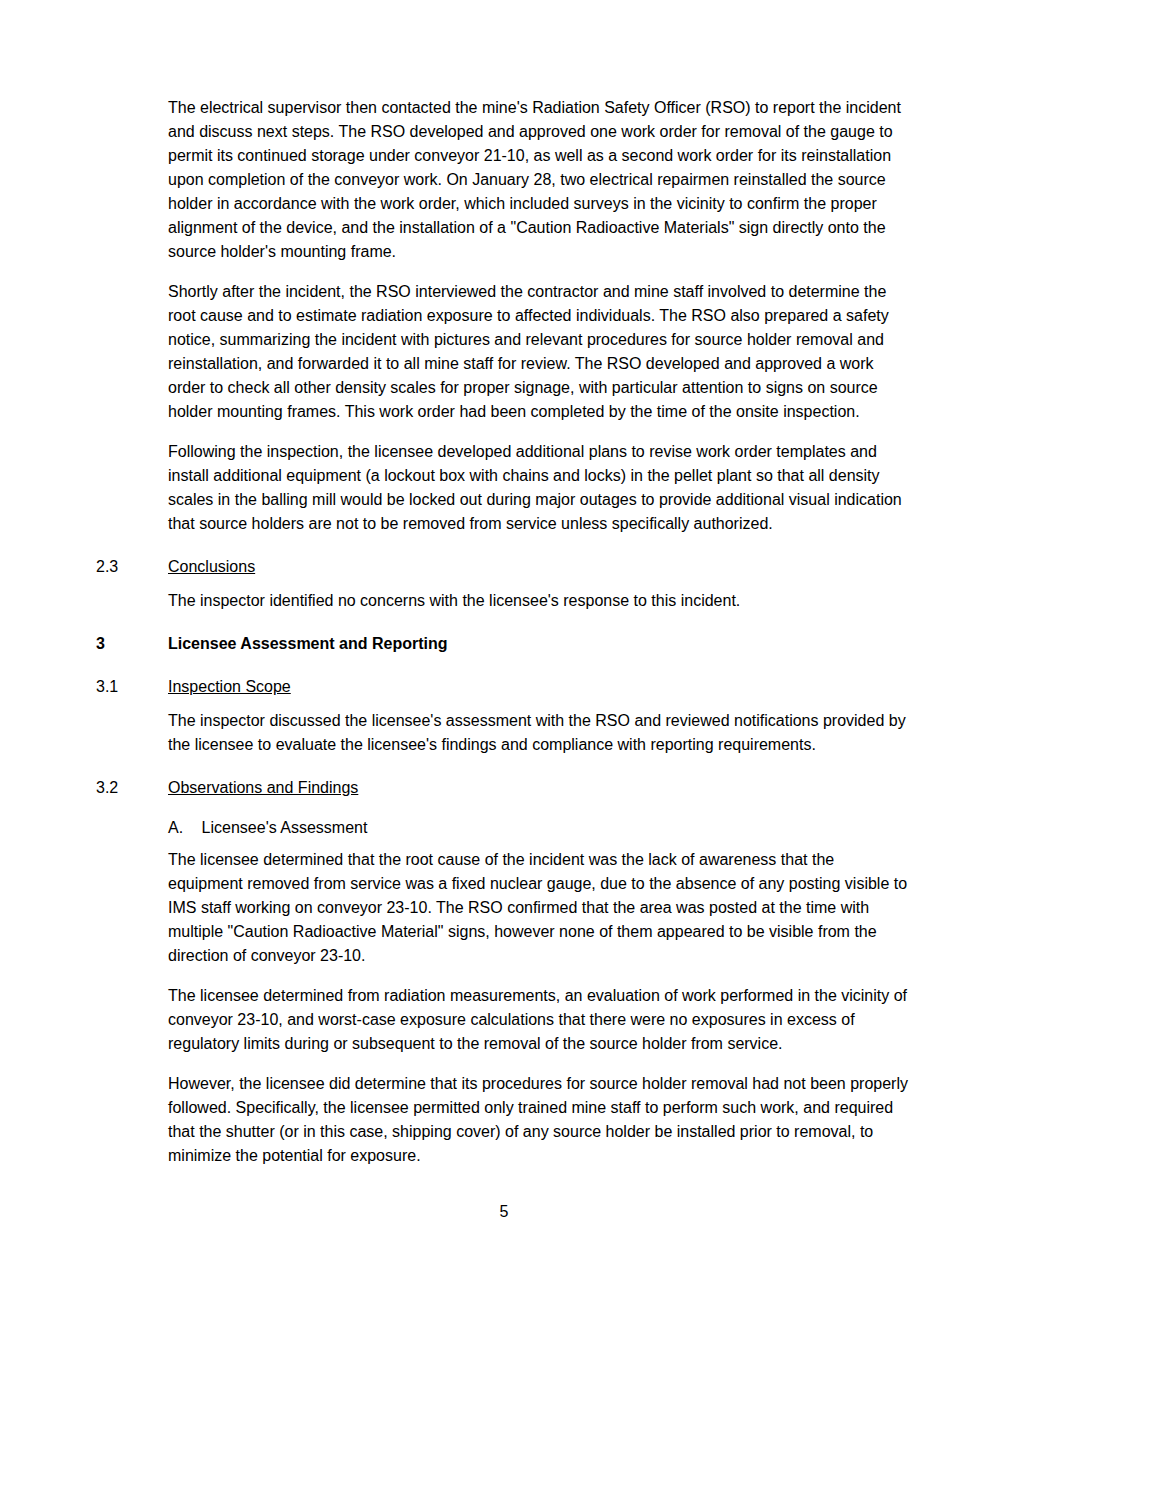The electrical supervisor then contacted the mine's Radiation Safety Officer (RSO) to report the incident and discuss next steps. The RSO developed and approved one work order for removal of the gauge to permit its continued storage under conveyor 21-10, as well as a second work order for its reinstallation upon completion of the conveyor work. On January 28, two electrical repairmen reinstalled the source holder in accordance with the work order, which included surveys in the vicinity to confirm the proper alignment of the device, and the installation of a "Caution Radioactive Materials" sign directly onto the source holder's mounting frame.
Shortly after the incident, the RSO interviewed the contractor and mine staff involved to determine the root cause and to estimate radiation exposure to affected individuals. The RSO also prepared a safety notice, summarizing the incident with pictures and relevant procedures for source holder removal and reinstallation, and forwarded it to all mine staff for review. The RSO developed and approved a work order to check all other density scales for proper signage, with particular attention to signs on source holder mounting frames. This work order had been completed by the time of the onsite inspection.
Following the inspection, the licensee developed additional plans to revise work order templates and install additional equipment (a lockout box with chains and locks) in the pellet plant so that all density scales in the balling mill would be locked out during major outages to provide additional visual indication that source holders are not to be removed from service unless specifically authorized.
2.3 Conclusions
The inspector identified no concerns with the licensee's response to this incident.
3 Licensee Assessment and Reporting
3.1 Inspection Scope
The inspector discussed the licensee's assessment with the RSO and reviewed notifications provided by the licensee to evaluate the licensee's findings and compliance with reporting requirements.
3.2 Observations and Findings
A. Licensee's Assessment
The licensee determined that the root cause of the incident was the lack of awareness that the equipment removed from service was a fixed nuclear gauge, due to the absence of any posting visible to IMS staff working on conveyor 23-10. The RSO confirmed that the area was posted at the time with multiple "Caution Radioactive Material" signs, however none of them appeared to be visible from the direction of conveyor 23-10.
The licensee determined from radiation measurements, an evaluation of work performed in the vicinity of conveyor 23-10, and worst-case exposure calculations that there were no exposures in excess of regulatory limits during or subsequent to the removal of the source holder from service.
However, the licensee did determine that its procedures for source holder removal had not been properly followed. Specifically, the licensee permitted only trained mine staff to perform such work, and required that the shutter (or in this case, shipping cover) of any source holder be installed prior to removal, to minimize the potential for exposure.
5